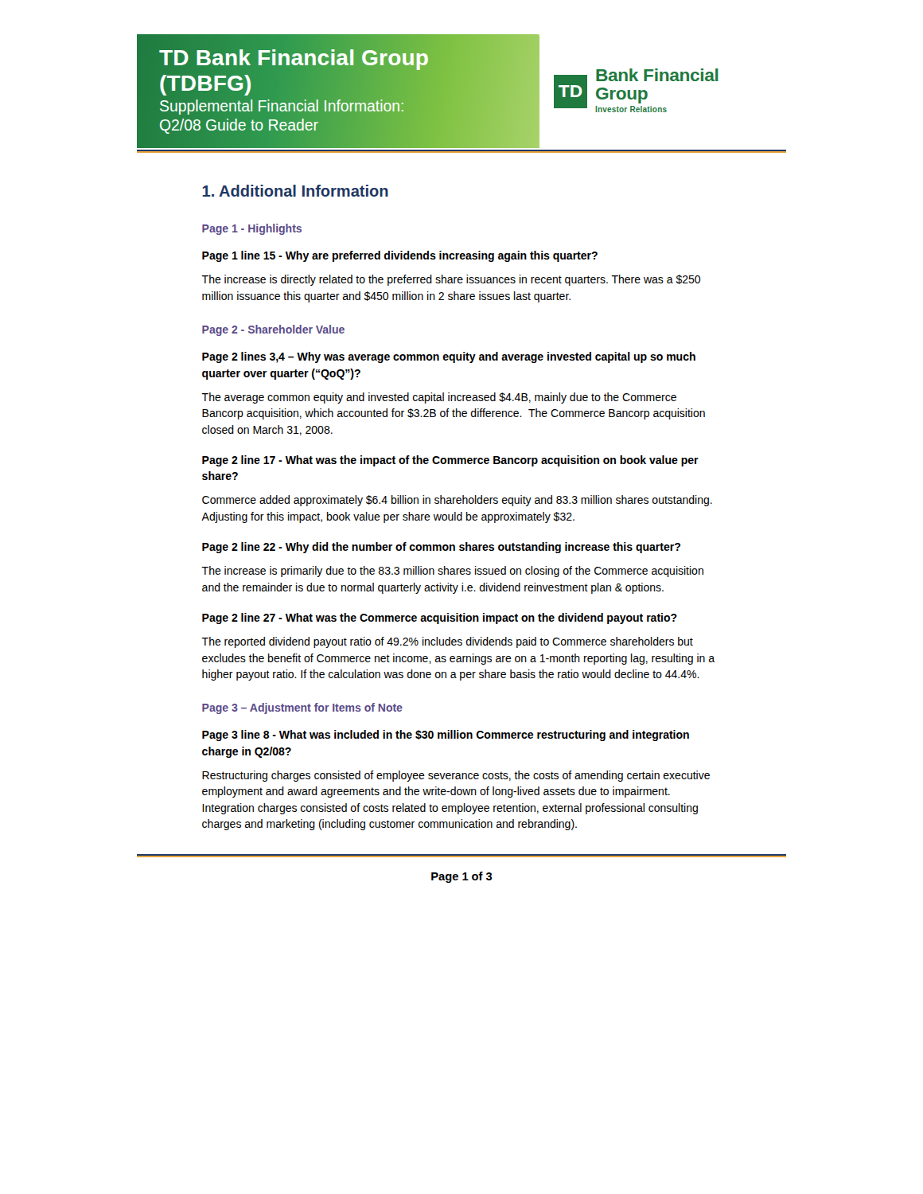TD Bank Financial Group (TDBFG)
Supplemental Financial Information:
Q2/08 Guide to Reader
TD
Bank Financial Group
Investor Relations
1. Additional Information
Page 1 - Highlights
Page 1 line 15 - Why are preferred dividends increasing again this quarter?
The increase is directly related to the preferred share issuances in recent quarters. There was a $250 million issuance this quarter and $450 million in 2 share issues last quarter.
Page 2 - Shareholder Value
Page 2 lines 3,4 – Why was average common equity and average invested capital up so much quarter over quarter (“QoQ”)?
The average common equity and invested capital increased $4.4B, mainly due to the Commerce Bancorp acquisition, which accounted for $3.2B of the difference. The Commerce Bancorp acquisition closed on March 31, 2008.
Page 2 line 17 - What was the impact of the Commerce Bancorp acquisition on book value per share?
Commerce added approximately $6.4 billion in shareholders equity and 83.3 million shares outstanding. Adjusting for this impact, book value per share would be approximately $32.
Page 2 line 22 - Why did the number of common shares outstanding increase this quarter?
The increase is primarily due to the 83.3 million shares issued on closing of the Commerce acquisition and the remainder is due to normal quarterly activity i.e. dividend reinvestment plan & options.
Page 2 line 27 - What was the Commerce acquisition impact on the dividend payout ratio?
The reported dividend payout ratio of 49.2% includes dividends paid to Commerce shareholders but excludes the benefit of Commerce net income, as earnings are on a 1-month reporting lag, resulting in a higher payout ratio. If the calculation was done on a per share basis the ratio would decline to 44.4%.
Page 3 – Adjustment for Items of Note
Page 3 line 8 - What was included in the $30 million Commerce restructuring and integration charge in Q2/08?
Restructuring charges consisted of employee severance costs, the costs of amending certain executive employment and award agreements and the write-down of long-lived assets due to impairment.
Integration charges consisted of costs related to employee retention, external professional consulting charges and marketing (including customer communication and rebranding).
Page 1 of 3